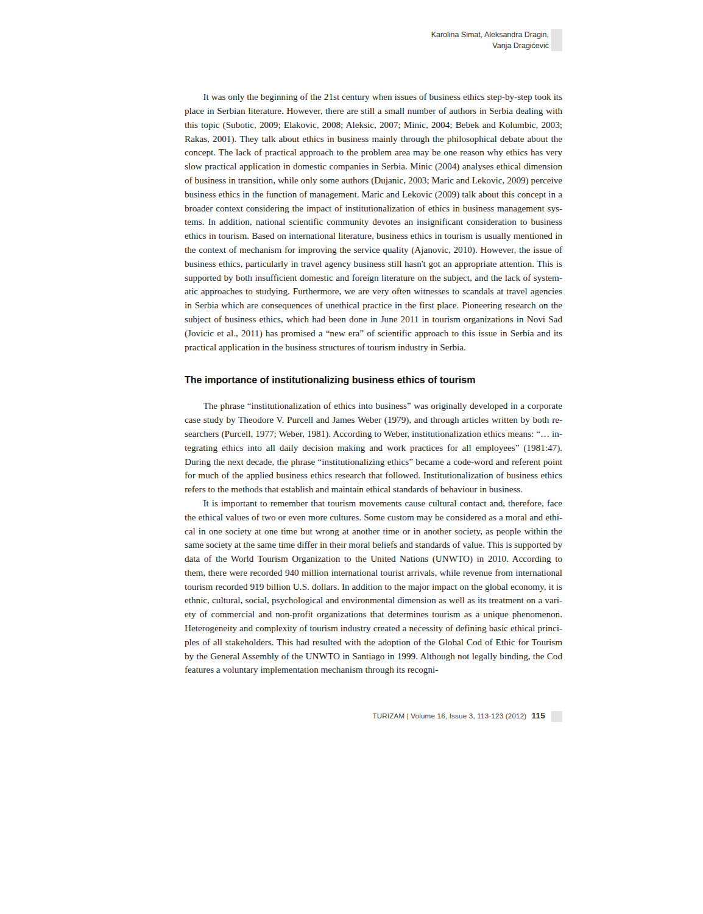Karolina Simat, Aleksandra Dragin,
Vanja Dragićević
It was only the beginning of the 21st century when issues of business ethics step-by-step took its place in Serbian literature. However, there are still a small number of authors in Serbia dealing with this topic (Subotic, 2009; Elakovic, 2008; Aleksic, 2007; Minic, 2004; Bebek and Kolumbic, 2003; Rakas, 2001). They talk about ethics in business mainly through the philosophical debate about the concept. The lack of practical approach to the problem area may be one reason why ethics has very slow practical application in domestic companies in Serbia. Minic (2004) analyses ethical dimension of business in transition, while only some authors (Dujanic, 2003; Maric and Lekovic, 2009) perceive business ethics in the function of management. Maric and Lekovic (2009) talk about this concept in a broader context considering the impact of institutionalization of ethics in business management systems. In addition, national scientific community devotes an insignificant consideration to business ethics in tourism. Based on international literature, business ethics in tourism is usually mentioned in the context of mechanism for improving the service quality (Ajanovic, 2010). However, the issue of business ethics, particularly in travel agency business still hasn't got an appropriate attention. This is supported by both insufficient domestic and foreign literature on the subject, and the lack of systematic approaches to studying. Furthermore, we are very often witnesses to scandals at travel agencies in Serbia which are consequences of unethical practice in the first place. Pioneering research on the subject of business ethics, which had been done in June 2011 in tourism organizations in Novi Sad (Jovicic et al., 2011) has promised a “new era” of scientific approach to this issue in Serbia and its practical application in the business structures of tourism industry in Serbia.
The importance of institutionalizing business ethics of tourism
The phrase “institutionalization of ethics into business” was originally developed in a corporate case study by Theodore V. Purcell and James Weber (1979), and through articles written by both researchers (Purcell, 1977; Weber, 1981). According to Weber, institutionalization ethics means: “… integrating ethics into all daily decision making and work practices for all employees” (1981:47). During the next decade, the phrase “institutionalizing ethics” became a code-word and referent point for much of the applied business ethics research that followed. Institutionalization of business ethics refers to the methods that establish and maintain ethical standards of behaviour in business.
It is important to remember that tourism movements cause cultural contact and, therefore, face the ethical values of two or even more cultures. Some custom may be considered as a moral and ethical in one society at one time but wrong at another time or in another society, as people within the same society at the same time differ in their moral beliefs and standards of value. This is supported by data of the World Tourism Organization to the United Nations (UNWTO) in 2010. According to them, there were recorded 940 million international tourist arrivals, while revenue from international tourism recorded 919 billion U.S. dollars. In addition to the major impact on the global economy, it is ethnic, cultural, social, psychological and environmental dimension as well as its treatment on a variety of commercial and non-profit organizations that determines tourism as a unique phenomenon. Heterogeneity and complexity of tourism industry created a necessity of defining basic ethical principles of all stakeholders. This had resulted with the adoption of the Global Cod of Ethic for Tourism by the General Assembly of the UNWTO in Santiago in 1999. Although not legally binding, the Cod features a voluntary implementation mechanism through its recogni-
TURIZAM | Volume 16, Issue 3, 113-123 (2012)115